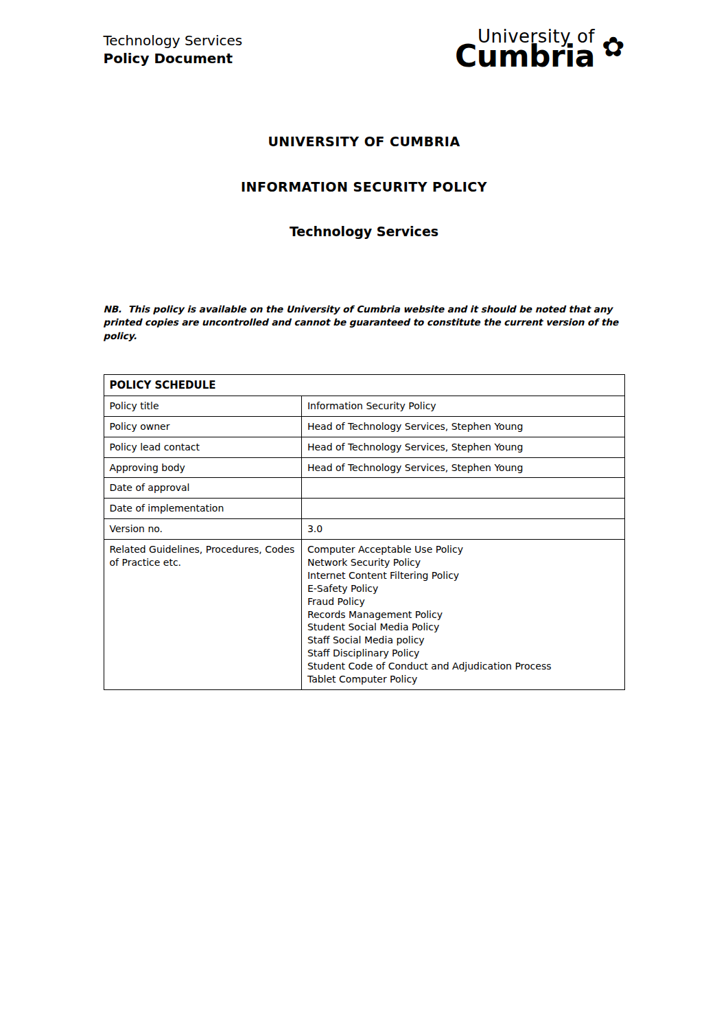Technology Services
Policy Document
University of
Cumbria
✿
UNIVERSITY OF CUMBRIA
INFORMATION SECURITY POLICY
Technology Services
NB. This policy is available on the University of Cumbria website and it should be noted that any printed copies are uncontrolled and cannot be guaranteed to constitute the current version of the policy.
| POLICY SCHEDULE |
| --- |
| Policy title | Information Security Policy |
| Policy owner | Head of Technology Services, Stephen Young |
| Policy lead contact | Head of Technology Services, Stephen Young |
| Approving body | Head of Technology Services, Stephen Young |
| Date of approval | |
| Date of implementation | |
| Version no. | 3.0 |
| Related Guidelines, Procedures, Codes of Practice etc. | Computer Acceptable Use Policy Network Security Policy Internet Content Filtering Policy E-Safety Policy Fraud Policy Records Management Policy Student Social Media Policy Staff Social Media policy Staff Disciplinary Policy Student Code of Conduct and Adjudication Process Tablet Computer Policy |